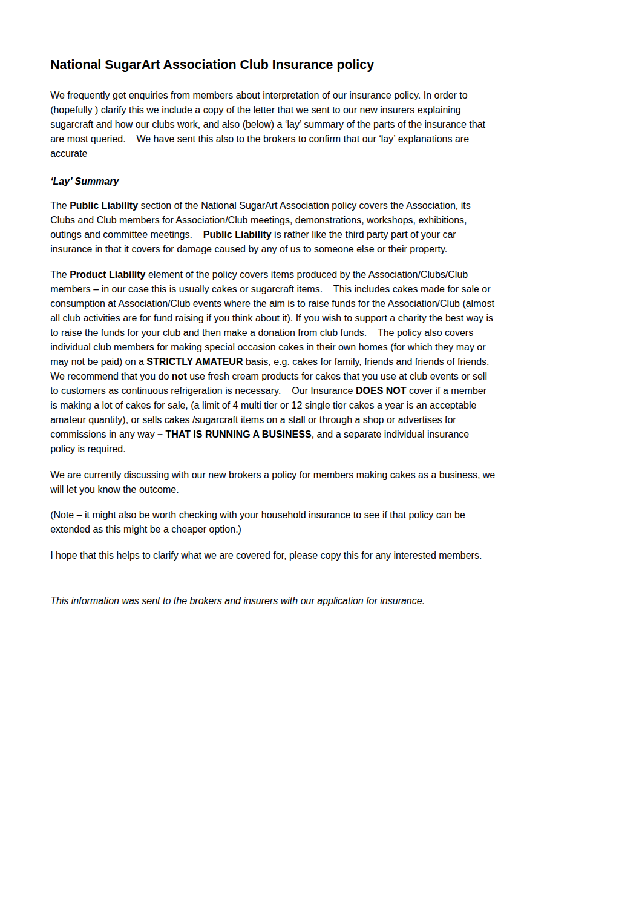National SugarArt Association Club Insurance policy
We frequently get enquiries from members about interpretation of our insurance policy. In order to (hopefully ) clarify this we include a copy of the letter that we sent to our new insurers explaining sugarcraft and how our clubs work, and also (below) a ‘lay’ summary of the parts of the insurance that are most queried. We have sent this also to the brokers to confirm that our ‘lay’ explanations are accurate
‘Lay’ Summary
The Public Liability section of the National SugarArt Association policy covers the Association, its Clubs and Club members for Association/Club meetings, demonstrations, workshops, exhibitions, outings and committee meetings. Public Liability is rather like the third party part of your car insurance in that it covers for damage caused by any of us to someone else or their property.
The Product Liability element of the policy covers items produced by the Association/Clubs/Club members – in our case this is usually cakes or sugarcraft items. This includes cakes made for sale or consumption at Association/Club events where the aim is to raise funds for the Association/Club (almost all club activities are for fund raising if you think about it). If you wish to support a charity the best way is to raise the funds for your club and then make a donation from club funds. The policy also covers individual club members for making special occasion cakes in their own homes (for which they may or may not be paid) on a STRICTLY AMATEUR basis, e.g. cakes for family, friends and friends of friends. We recommend that you do not use fresh cream products for cakes that you use at club events or sell to customers as continuous refrigeration is necessary. Our Insurance DOES NOT cover if a member is making a lot of cakes for sale, (a limit of 4 multi tier or 12 single tier cakes a year is an acceptable amateur quantity), or sells cakes /sugarcraft items on a stall or through a shop or advertises for commissions in any way – THAT IS RUNNING A BUSINESS, and a separate individual insurance policy is required.
We are currently discussing with our new brokers a policy for members making cakes as a business, we will let you know the outcome.
(Note – it might also be worth checking with your household insurance to see if that policy can be extended as this might be a cheaper option.)
I hope that this helps to clarify what we are covered for, please copy this for any interested members.
This information was sent to the brokers and insurers with our application for insurance.